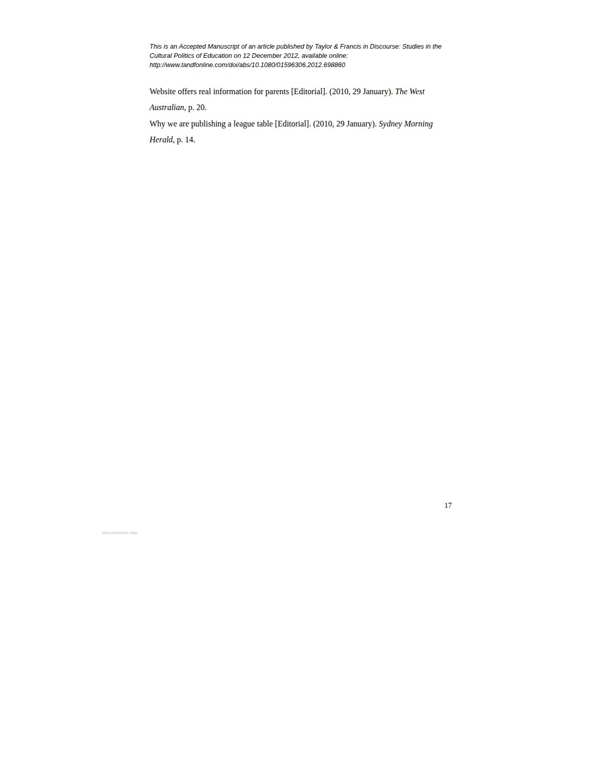This is an Accepted Manuscript of an article published by Taylor & Francis in Discourse: Studies in the Cultural Politics of Education on 12 December 2012, available online: http://www.tandfonline.com/doi/abs/10.1080/01596306.2012.698860
Website offers real information for parents [Editorial]. (2010, 29 January). The West Australian, p. 20.
Why we are publishing a league table [Editorial]. (2010, 29 January). Sydney Morning Herald, p. 14.
17
View publication stats